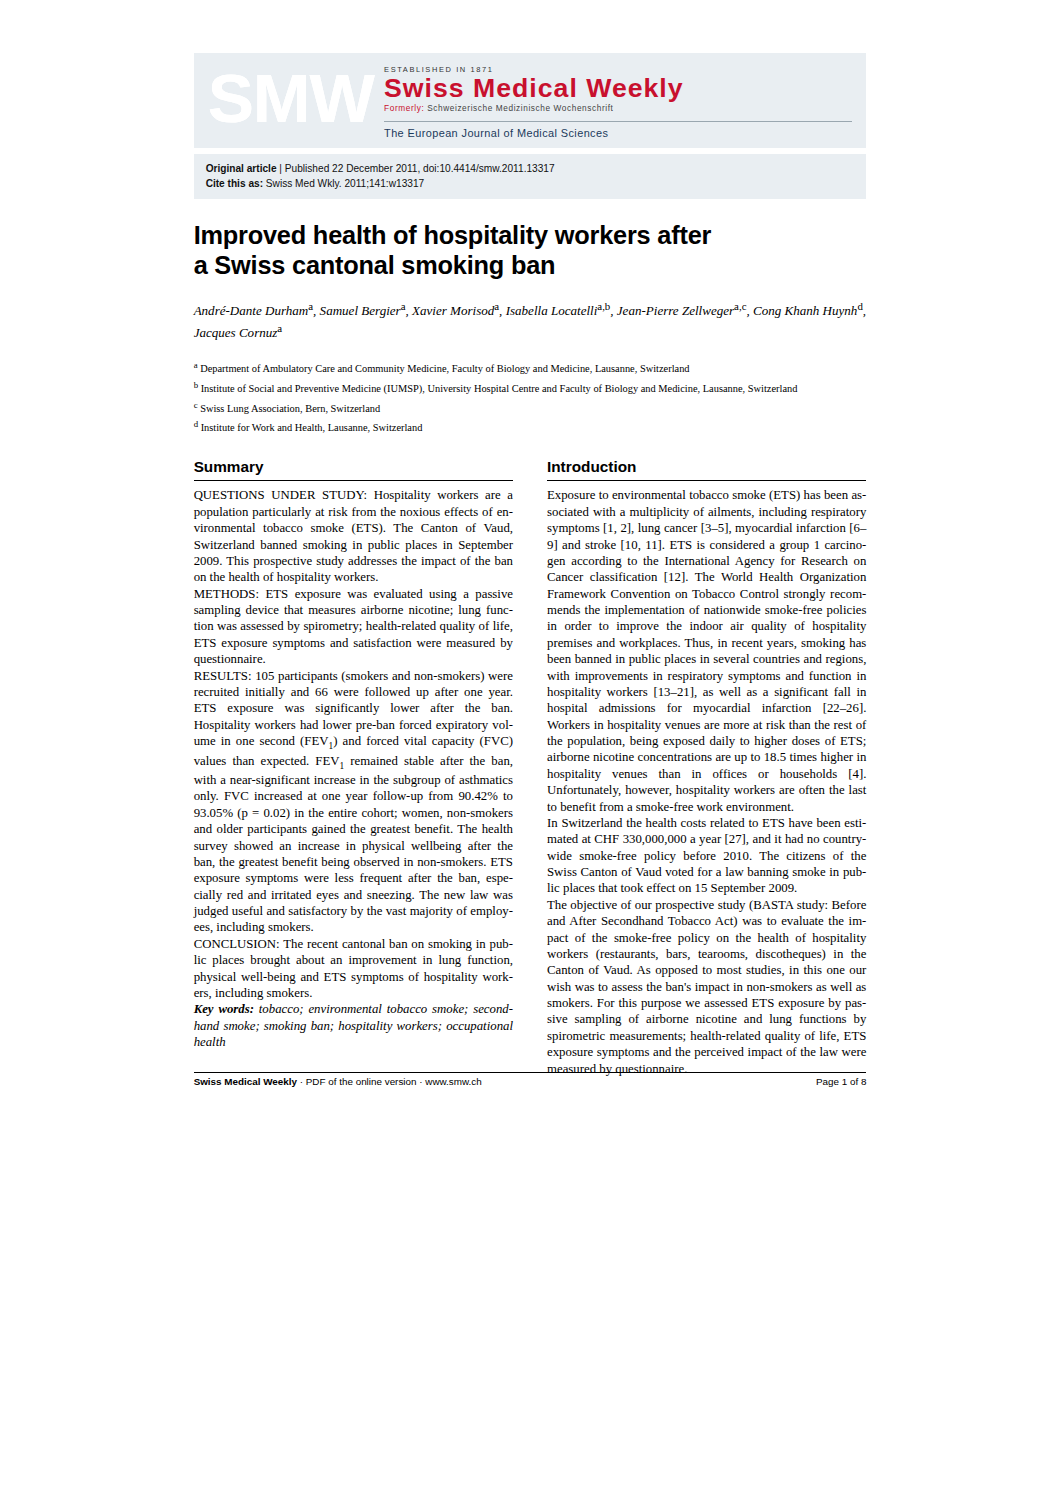SMW
Established in 1871
Swiss Medical Weekly
Formerly: Schweizerische Medizinische Wochenschrift
The European Journal of Medical Sciences
Original article | Published 22 December 2011, doi:10.4414/smw.2011.13317
Cite this as: Swiss Med Wkly. 2011;141:w13317
Improved health of hospitality workers after
a Swiss cantonal smoking ban
André-Dante Durhama, Samuel Bergiera, Xavier Morisoda, Isabella Locatellia,b, Jean-Pierre Zellwegera,c, Cong Khanh Huynhd,
Jacques Cornuza
a Department of Ambulatory Care and Community Medicine, Faculty of Biology and Medicine, Lausanne, Switzerland
b Institute of Social and Preventive Medicine (IUMSP), University Hospital Centre and Faculty of Biology and Medicine, Lausanne, Switzerland
c Swiss Lung Association, Bern, Switzerland
d Institute for Work and Health, Lausanne, Switzerland
Summary
QUESTIONS UNDER STUDY: Hospitality workers are a population particularly at risk from the noxious effects of environmental tobacco smoke (ETS). The Canton of Vaud, Switzerland banned smoking in public places in September 2009. This prospective study addresses the impact of the ban on the health of hospitality workers.
METHODS: ETS exposure was evaluated using a passive sampling device that measures airborne nicotine; lung function was assessed by spirometry; health-related quality of life, ETS exposure symptoms and satisfaction were measured by questionnaire.
RESULTS: 105 participants (smokers and non-smokers) were recruited initially and 66 were followed up after one year. ETS exposure was significantly lower after the ban. Hospitality workers had lower pre-ban forced expiratory volume in one second (FEV1) and forced vital capacity (FVC) values than expected. FEV1 remained stable after the ban, with a near-significant increase in the subgroup of asthmatics only. FVC increased at one year follow-up from 90.42% to 93.05% (p = 0.02) in the entire cohort; women, non-smokers and older participants gained the greatest benefit. The health survey showed an increase in physical wellbeing after the ban, the greatest benefit being observed in non-smokers. ETS exposure symptoms were less frequent after the ban, especially red and irritated eyes and sneezing. The new law was judged useful and satisfactory by the vast majority of employees, including smokers.
CONCLUSION: The recent cantonal ban on smoking in public places brought about an improvement in lung function, physical well-being and ETS symptoms of hospitality workers, including smokers.
Key words: tobacco; environmental tobacco smoke; second-hand smoke; smoking ban; hospitality workers; occupational health
Introduction
Exposure to environmental tobacco smoke (ETS) has been associated with a multiplicity of ailments, including respiratory symptoms [1, 2], lung cancer [3–5], myocardial infarction [6–9] and stroke [10, 11]. ETS is considered a group 1 carcinogen according to the International Agency for Research on Cancer classification [12]. The World Health Organization Framework Convention on Tobacco Control strongly recommends the implementation of nationwide smoke-free policies in order to improve the indoor air quality of hospitality premises and workplaces. Thus, in recent years, smoking has been banned in public places in several countries and regions, with improvements in respiratory symptoms and function in hospitality workers [13–21], as well as a significant fall in hospital admissions for myocardial infarction [22–26]. Workers in hospitality venues are more at risk than the rest of the population, being exposed daily to higher doses of ETS; airborne nicotine concentrations are up to 18.5 times higher in hospitality venues than in offices or households [4]. Unfortunately, however, hospitality workers are often the last to benefit from a smoke-free work environment.
In Switzerland the health costs related to ETS have been estimated at CHF 330,000,000 a year [27], and it had no countrywide smoke-free policy before 2010. The citizens of the Swiss Canton of Vaud voted for a law banning smoke in public places that took effect on 15 September 2009.
The objective of our prospective study (BASTA study: Before and After Secondhand Tobacco Act) was to evaluate the impact of the smoke-free policy on the health of hospitality workers (restaurants, bars, tearooms, discotheques) in the Canton of Vaud. As opposed to most studies, in this one our wish was to assess the ban's impact in non-smokers as well as smokers. For this purpose we assessed ETS exposure by passive sampling of airborne nicotine and lung functions by spirometric measurements; health-related quality of life, ETS exposure symptoms and the perceived impact of the law were measured by questionnaire.
Swiss Medical Weekly · PDF of the online version · www.smw.ch
Page 1 of 8